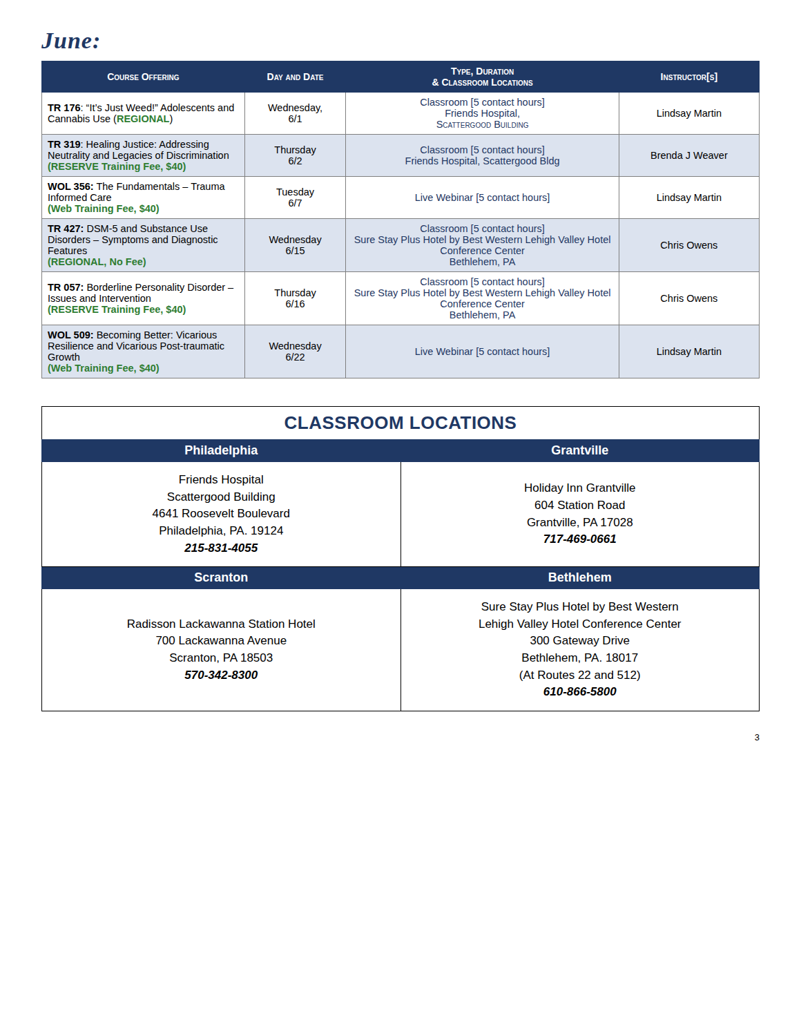June:
| Course Offering | Day and Date | Type, Duration & Classroom Locations | Instructor[s] |
| --- | --- | --- | --- |
| TR 176 : “It’s Just Weed!” Adolescents and Cannabis Use ( REGIONAL ) | Wednesday, 6/1 | Classroom [5 contact hours] Friends Hospital, Scattergood Building | Lindsay Martin |
| TR 319 : Healing Justice: Addressing Neutrality and Legacies of Discrimination (RESERVE Training Fee, $40) | Thursday 6/2 | Classroom [5 contact hours] Friends Hospital, Scattergood Bldg | Brenda J Weaver |
| WOL 356: The Fundamentals – Trauma Informed Care (Web Training Fee, $40) | Tuesday 6/7 | Live Webinar [5 contact hours] | Lindsay Martin |
| TR 427: DSM-5 and Substance Use Disorders – Symptoms and Diagnostic Features (REGIONAL, No Fee) | Wednesday 6/15 | Classroom [5 contact hours] Sure Stay Plus Hotel by Best Western Lehigh Valley Hotel Conference Center Bethlehem, PA | Chris Owens |
| TR 057: Borderline Personality Disorder – Issues and Intervention (RESERVE Training Fee, $40) | Thursday 6/16 | Classroom [5 contact hours] Sure Stay Plus Hotel by Best Western Lehigh Valley Hotel Conference Center Bethlehem, PA | Chris Owens |
| WOL 509: Becoming Better: Vicarious Resilience and Vicarious Post-traumatic Growth (Web Training Fee, $40) | Wednesday 6/22 | Live Webinar [5 contact hours] | Lindsay Martin |
CLASSROOM LOCATIONS
| Philadelphia | Grantville |
| --- | --- |
| Friends Hospital Scattergood Building 4641 Roosevelt Boulevard Philadelphia, PA. 19124 215-831-4055 | Holiday Inn Grantville 604 Station Road Grantville, PA 17028 717-469-0661 |
| Scranton | Bethlehem |
| Radisson Lackawanna Station Hotel 700 Lackawanna Avenue Scranton, PA 18503 570-342-8300 | Sure Stay Plus Hotel by Best Western Lehigh Valley Hotel Conference Center 300 Gateway Drive Bethlehem, PA. 18017 (At Routes 22 and 512) 610-866-5800 |
3